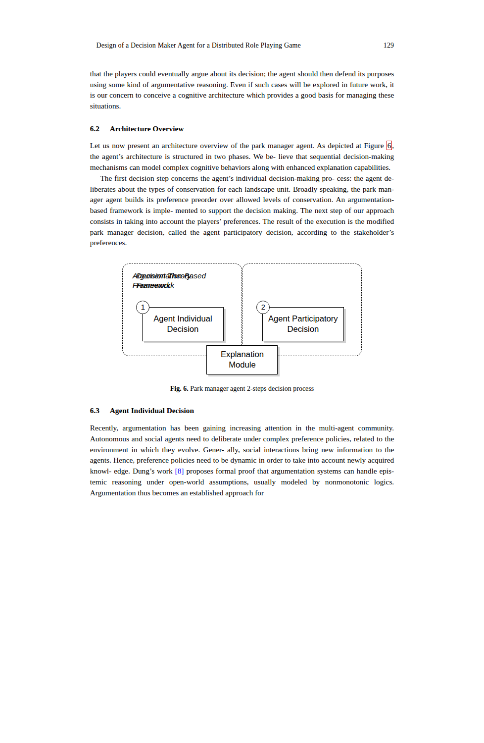129 Design of a Decision Maker Agent for a Distributed Role Playing Game
that the players could eventually argue about its decision; the agent should then defend its purposes using some kind of argumentative reasoning. Even if such cases will be explored in future work, it is our concern to conceive a cognitive architecture which provides a good basis for managing these situations.
6.2 Architecture Overview
Let us now present an architecture overview of the park manager agent. As depicted at Figure 6, the agent’s architecture is structured in two phases. We be- lieve that sequential decision-making mechanisms can model complex cognitive behaviors along with enhanced explanation capabilities.
The first decision step concerns the agent’s individual decision-making pro- cess: the agent deliberates about the types of conservation for each landscape unit. Broadly speaking, the park manager agent builds its preference preorder over allowed levels of conservation. An argumentation-based framework is imple- mented to support the decision making. The next step of our approach consists in taking into account the players’ preferences. The result of the execution is the modified park manager decision, called the agent participatory decision, according to the stakeholder’s preferences.
Argumentation-Based
Framework
Decision Theory
Framework
1
2
Agent Individual
Decision
Agent Participatory
Decision
Explanation
Module
Fig. 6. Park manager agent 2-steps decision process
6.3 Agent Individual Decision
Recently, argumentation has been gaining increasing attention in the multi-agent community. Autonomous and social agents need to deliberate under complex preference policies, related to the environment in which they evolve. Gener- ally, social interactions bring new information to the agents. Hence, preference policies need to be dynamic in order to take into account newly acquired knowl- edge. Dung’s work [8] proposes formal proof that argumentation systems can handle epistemic reasoning under open-world assumptions, usually modeled by nonmonotonic logics. Argumentation thus becomes an established approach for